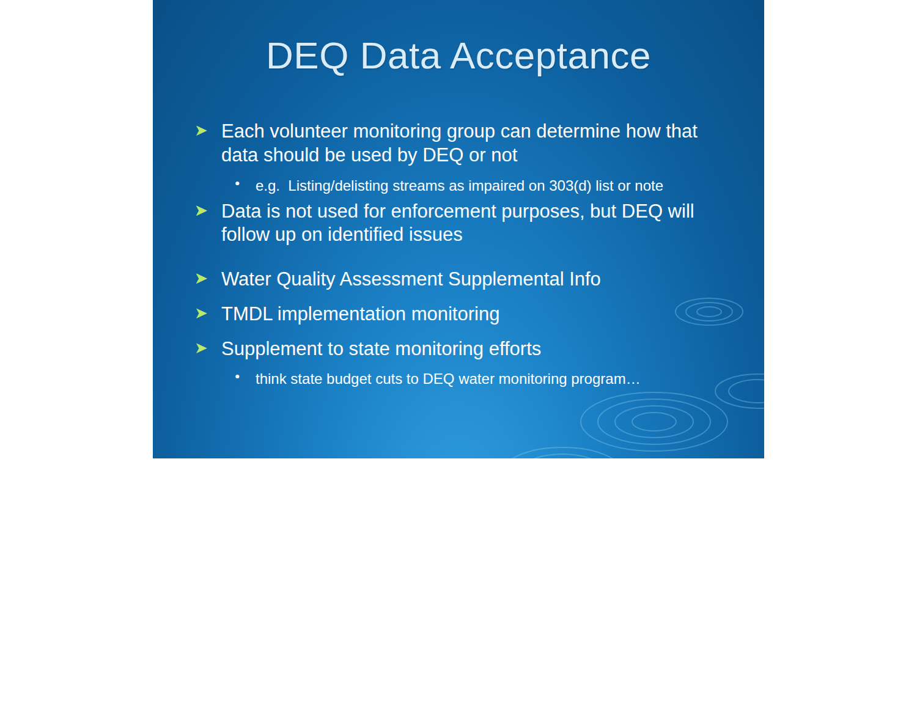DEQ Data Acceptance
Each volunteer monitoring group can determine how that data should be used by DEQ or not
e.g. Listing/delisting streams as impaired on 303(d) list or note
Data is not used for enforcement purposes, but DEQ will follow up on identified issues
Water Quality Assessment Supplemental Info
TMDL implementation monitoring
Supplement to state monitoring efforts
think state budget cuts to DEQ water monitoring program…